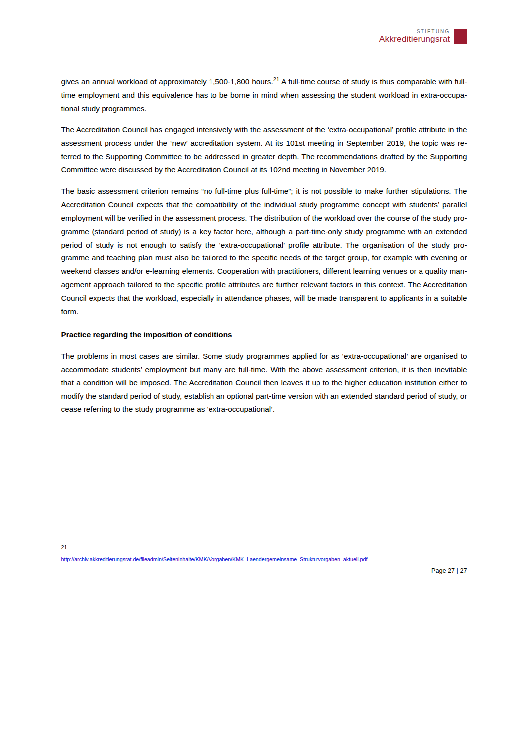STIFTUNG Akkreditierungsrat
gives an annual workload of approximately 1,500-1,800 hours.21 A full-time course of study is thus comparable with full-time employment and this equivalence has to be borne in mind when assessing the student workload in extra-occupational study programmes.
The Accreditation Council has engaged intensively with the assessment of the ‘extra-occupational’ profile attribute in the assessment process under the ‘new’ accreditation system. At its 101st meeting in September 2019, the topic was referred to the Supporting Committee to be addressed in greater depth. The recommendations drafted by the Supporting Committee were discussed by the Accreditation Council at its 102nd meeting in November 2019.
The basic assessment criterion remains “no full-time plus full-time”; it is not possible to make further stipulations. The Accreditation Council expects that the compatibility of the individual study programme concept with students’ parallel employment will be verified in the assessment process. The distribution of the workload over the course of the study programme (standard period of study) is a key factor here, although a part-time-only study programme with an extended period of study is not enough to satisfy the ‘extra-occupational’ profile attribute. The organisation of the study programme and teaching plan must also be tailored to the specific needs of the target group, for example with evening or weekend classes and/or e-learning elements. Cooperation with practitioners, different learning venues or a quality management approach tailored to the specific profile attributes are further relevant factors in this context. The Accreditation Council expects that the workload, especially in attendance phases, will be made transparent to applicants in a suitable form.
Practice regarding the imposition of conditions
The problems in most cases are similar. Some study programmes applied for as ‘extra-occupational’ are organised to accommodate students’ employment but many are full-time. With the above assessment criterion, it is then inevitable that a condition will be imposed. The Accreditation Council then leaves it up to the higher education institution either to modify the standard period of study, establish an optional part-time version with an extended standard period of study, or cease referring to the study programme as ‘extra-occupational’.
21 http://archiv.akkreditierungsrat.de/fileadmin/Seiteninhalte/KMK/Vorgaben/KMK_Laendergemeinsame_Strukturvorgaben_aktuell.pdf
Page 27 | 27